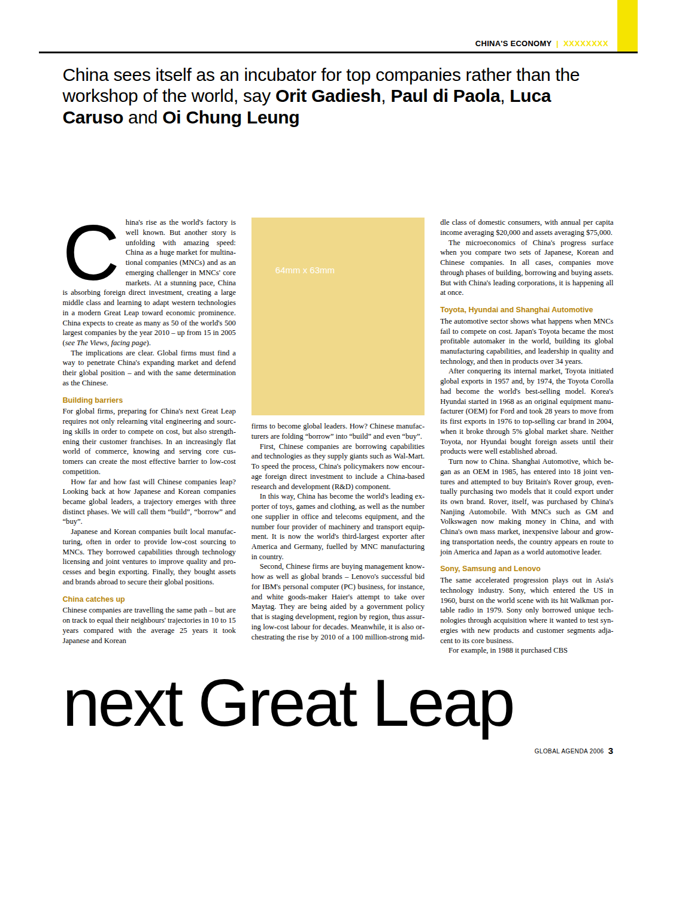CHINA'S ECONOMY | XXXXXXXX
China sees itself as an incubator for top companies rather than the workshop of the world, say Orit Gadiesh, Paul di Paola, Luca Caruso and Oi Chung Leung
China's rise as the world's factory is well known. But another story is unfolding with amazing speed: China as a huge market for multinational companies (MNCs) and as an emerging challenger in MNCs' core markets. At a stunning pace, China is absorbing foreign direct investment, creating a large middle class and learning to adapt western technologies in a modern Great Leap toward economic prominence. China expects to create as many as 50 of the world's 500 largest companies by the year 2010 – up from 15 in 2005 (see The Views, facing page).
The implications are clear. Global firms must find a way to penetrate China's expanding market and defend their global position – and with the same determination as the Chinese.
Building barriers
For global firms, preparing for China's next Great Leap requires not only relearning vital engineering and sourcing skills in order to compete on cost, but also strengthening their customer franchises. In an increasingly flat world of commerce, knowing and serving core customers can create the most effective barrier to low-cost competition.
How far and how fast will Chinese companies leap? Looking back at how Japanese and Korean companies became global leaders, a trajectory emerges with three distinct phases. We will call them “build”, “borrow” and “buy”.
Japanese and Korean companies built local manufacturing, often in order to provide low-cost sourcing to MNCs. They borrowed capabilities through technology licensing and joint ventures to improve quality and processes and begin exporting. Finally, they bought assets and brands abroad to secure their global positions.
China catches up
Chinese companies are travelling the same path – but are on track to equal their neighbours' trajectories in 10 to 15 years compared with the average 25 years it took Japanese and Korean
64mm x 63mm
firms to become global leaders. How? Chinese manufacturers are folding “borrow” into “build” and even “buy”.
First, Chinese companies are borrowing capabilities and technologies as they supply giants such as Wal-Mart. To speed the process, China's policymakers now encourage foreign direct investment to include a China-based research and development (R&D) component.
In this way, China has become the world's leading exporter of toys, games and clothing, as well as the number one supplier in office and telecoms equipment, and the number four provider of machinery and transport equipment. It is now the world's third-largest exporter after America and Germany, fuelled by MNC manufacturing in country.
Second, Chinese firms are buying management know-how as well as global brands – Lenovo's successful bid for IBM's personal computer (PC) business, for instance, and white goods-maker Haier's attempt to take over Maytag. They are being aided by a government policy that is staging development, region by region, thus assuring low-cost labour for decades. Meanwhile, it is also orchestrating the rise by 2010 of a 100 million-strong middle class of domestic consumers, with annual per capita income averaging $20,000 and assets averaging $75,000.
The microeconomics of China's progress surface when you compare two sets of Japanese, Korean and Chinese companies. In all cases, companies move through phases of building, borrowing and buying assets. But with China's leading corporations, it is happening all at once.
Toyota, Hyundai and Shanghai Automotive
The automotive sector shows what happens when MNCs fail to compete on cost. Japan's Toyota became the most profitable automaker in the world, building its global manufacturing capabilities, and leadership in quality and technology, and then in products over 34 years.
After conquering its internal market, Toyota initiated global exports in 1957 and, by 1974, the Toyota Corolla had become the world's best-selling model. Korea's Hyundai started in 1968 as an original equipment manufacturer (OEM) for Ford and took 28 years to move from its first exports in 1976 to top-selling car brand in 2004, when it broke through 5% global market share. Neither Toyota, nor Hyundai bought foreign assets until their products were well established abroad.
Turn now to China. Shanghai Automotive, which began as an OEM in 1985, has entered into 18 joint ventures and attempted to buy Britain's Rover group, eventually purchasing two models that it could export under its own brand. Rover, itself, was purchased by China's Nanjing Automobile. With MNCs such as GM and Volkswagen now making money in China, and with China's own mass market, inexpensive labour and growing transportation needs, the country appears en route to join America and Japan as a world automotive leader.
Sony, Samsung and Lenovo
The same accelerated progression plays out in Asia's technology industry. Sony, which entered the US in 1960, burst on the world scene with its hit Walkman portable radio in 1979. Sony only borrowed unique technologies through acquisition where it wanted to test synergies with new products and customer segments adjacent to its core business.
For example, in 1988 it purchased CBS
next Great Leap
GLOBAL AGENDA 2006 3